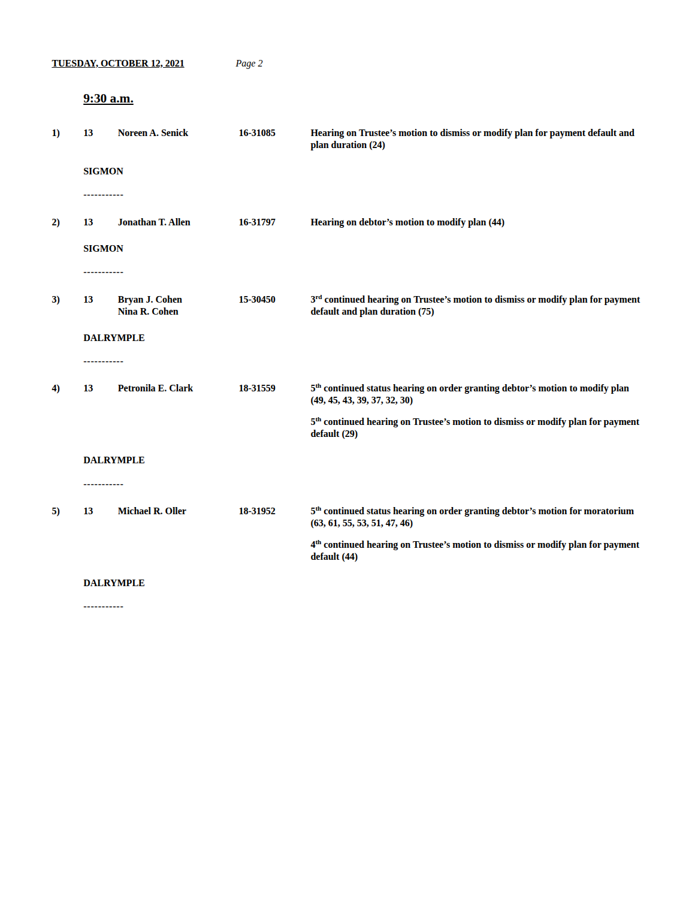TUESDAY, OCTOBER 12, 2021 Page 2
9:30 a.m.
| 1) | 13 | Noreen A. Senick | 16-31085 | Hearing on Trustee’s motion to dismiss or modify plan for payment default and plan duration (24) |
| | SIGMON |
| | ----------- |
| 2) | 13 | Jonathan T. Allen | 16-31797 | Hearing on debtor’s motion to modify plan (44) |
| | SIGMON |
| | ----------- |
| 3) | 13 | Bryan J. Cohen Nina R. Cohen | 15-30450 | 3 rd continued hearing on Trustee’s motion to dismiss or modify plan for payment default and plan duration (75) |
| | DALRYMPLE |
| | ----------- |
| 4) | 13 | Petronila E. Clark | 18-31559 | 5 th continued status hearing on order granting debtor’s motion to modify plan (49, 45, 43, 39, 37, 32, 30) 5 th continued hearing on Trustee’s motion to dismiss or modify plan for payment default (29) |
| | DALRYMPLE |
| | ----------- |
| 5) | 13 | Michael R. Oller | 18-31952 | 5 th continued status hearing on order granting debtor’s motion for moratorium (63, 61, 55, 53, 51, 47, 46) 4 th continued hearing on Trustee’s motion to dismiss or modify plan for payment default (44) |
| | DALRYMPLE |
| | ----------- |